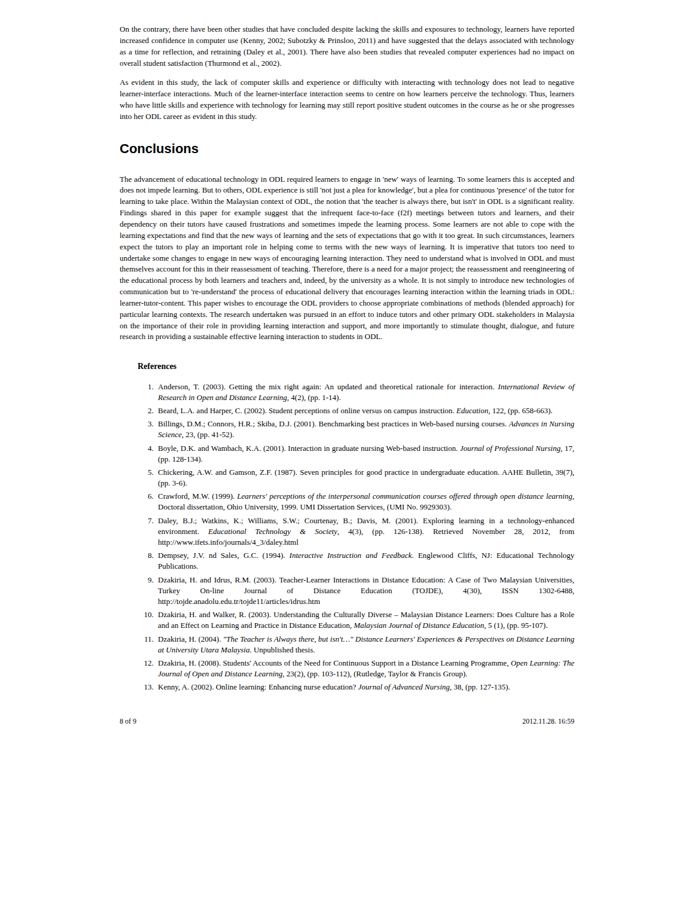On the contrary, there have been other studies that have concluded despite lacking the skills and exposures to technology, learners have reported increased confidence in computer use (Kenny, 2002; Subotzky & Prinsloo, 2011) and have suggested that the delays associated with technology as a time for reflection, and retraining (Daley et al., 2001). There have also been studies that revealed computer experiences had no impact on overall student satisfaction (Thurmond et al., 2002).
As evident in this study, the lack of computer skills and experience or difficulty with interacting with technology does not lead to negative learner-interface interactions. Much of the learner-interface interaction seems to centre on how learners perceive the technology. Thus, learners who have little skills and experience with technology for learning may still report positive student outcomes in the course as he or she progresses into her ODL career as evident in this study.
Conclusions
The advancement of educational technology in ODL required learners to engage in 'new' ways of learning. To some learners this is accepted and does not impede learning. But to others, ODL experience is still 'not just a plea for knowledge', but a plea for continuous 'presence' of the tutor for learning to take place. Within the Malaysian context of ODL, the notion that 'the teacher is always there, but isn't' in ODL is a significant reality. Findings shared in this paper for example suggest that the infrequent face-to-face (f2f) meetings between tutors and learners, and their dependency on their tutors have caused frustrations and sometimes impede the learning process. Some learners are not able to cope with the learning expectations and find that the new ways of learning and the sets of expectations that go with it too great. In such circumstances, learners expect the tutors to play an important role in helping come to terms with the new ways of learning. It is imperative that tutors too need to undertake some changes to engage in new ways of encouraging learning interaction. They need to understand what is involved in ODL and must themselves account for this in their reassessment of teaching. Therefore, there is a need for a major project; the reassessment and reengineering of the educational process by both learners and teachers and, indeed, by the university as a whole. It is not simply to introduce new technologies of communication but to 're-understand' the process of educational delivery that encourages learning interaction within the learning triads in ODL: learner-tutor-content. This paper wishes to encourage the ODL providers to choose appropriate combinations of methods (blended approach) for particular learning contexts. The research undertaken was pursued in an effort to induce tutors and other primary ODL stakeholders in Malaysia on the importance of their role in providing learning interaction and support, and more importantly to stimulate thought, dialogue, and future research in providing a sustainable effective learning interaction to students in ODL.
References
Anderson, T. (2003). Getting the mix right again: An updated and theoretical rationale for interaction. International Review of Research in Open and Distance Learning, 4(2), (pp. 1-14).
Beard, L.A. and Harper, C. (2002). Student perceptions of online versus on campus instruction. Education, 122, (pp. 658-663).
Billings, D.M.; Connors, H.R.; Skiba, D.J. (2001). Benchmarking best practices in Web-based nursing courses. Advances in Nursing Science, 23, (pp. 41-52).
Boyle, D.K. and Wambach, K.A. (2001). Interaction in graduate nursing Web-based instruction. Journal of Professional Nursing, 17, (pp. 128-134).
Chickering, A.W. and Gamson, Z.F. (1987). Seven principles for good practice in undergraduate education. AAHE Bulletin, 39(7), (pp. 3-6).
Crawford, M.W. (1999). Learners' perceptions of the interpersonal communication courses offered through open distance learning, Doctoral dissertation, Ohio University, 1999. UMI Dissertation Services, (UMI No. 9929303).
Daley, B.J.; Watkins, K.; Williams, S.W.; Courtenay, B.; Davis, M. (2001). Exploring learning in a technology-enhanced environment. Educational Technology & Society, 4(3), (pp. 126-138). Retrieved November 28, 2012, from http://www.ifets.info/journals/4_3/daley.html
Dempsey, J.V. nd Sales, G.C. (1994). Interactive Instruction and Feedback. Englewood Cliffs, NJ: Educational Technology Publications.
Dzakiria, H. and Idrus, R.M. (2003). Teacher-Learner Interactions in Distance Education: A Case of Two Malaysian Universities, Turkey On-line Journal of Distance Education (TOJDE), 4(30), ISSN 1302-6488, http://tojde.anadolu.edu.tr/tojde11/articles/idrus.htm
Dzakiria, H. and Walker, R. (2003). Understanding the Culturally Diverse – Malaysian Distance Learners: Does Culture has a Role and an Effect on Learning and Practice in Distance Education, Malaysian Journal of Distance Education, 5 (1), (pp. 95-107).
Dzakiria, H. (2004). "The Teacher is Always there, but isn't…" Distance Learners' Experiences & Perspectives on Distance Learning at University Utara Malaysia. Unpublished thesis.
Dzakiria, H. (2008). Students' Accounts of the Need for Continuous Support in a Distance Learning Programme, Open Learning: The Journal of Open and Distance Learning, 23(2), (pp. 103-112), (Rutledge, Taylor & Francis Group).
Kenny, A. (2002). Online learning: Enhancing nurse education? Journal of Advanced Nursing, 38, (pp. 127-135).
8 of 9 2012.11.28. 16:59